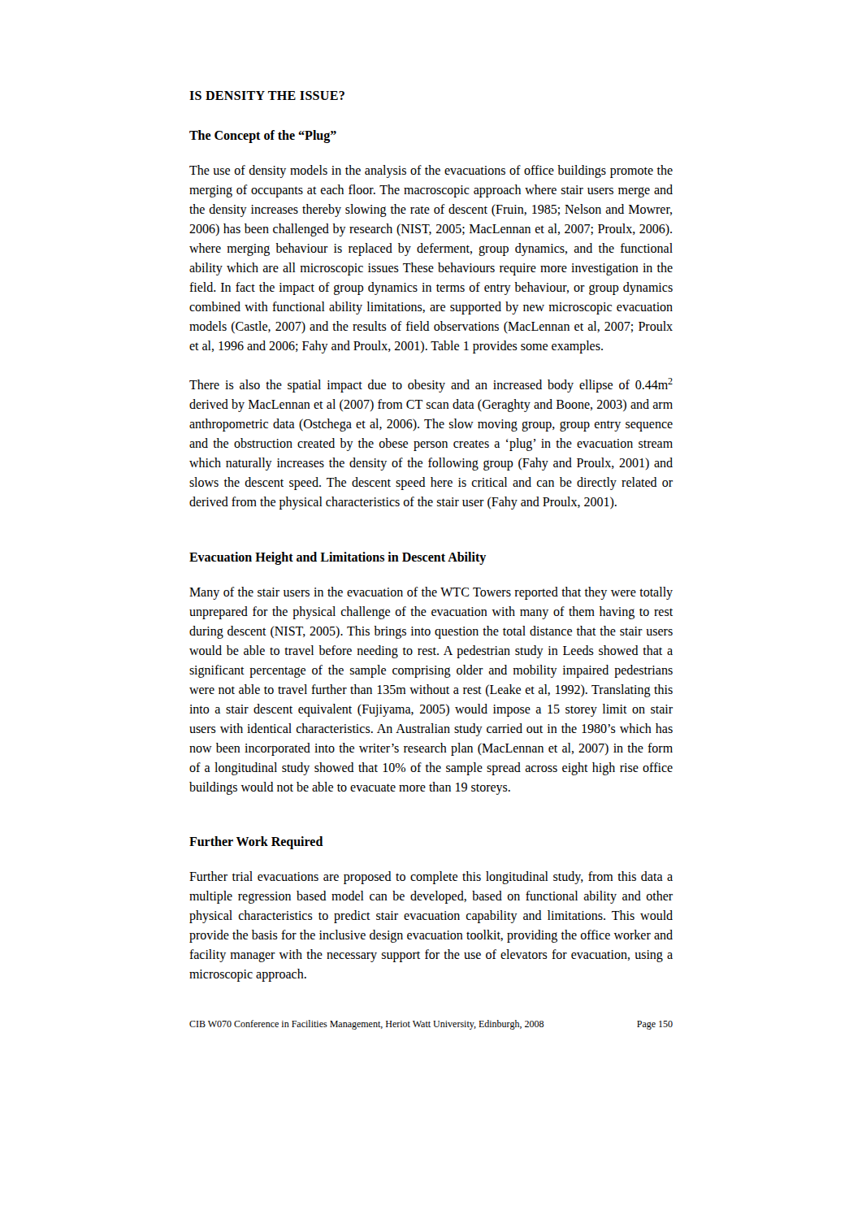IS DENSITY THE ISSUE?
The Concept of the “Plug”
The use of density models in the analysis of the evacuations of office buildings promote the merging of occupants at each floor. The macroscopic approach where stair users merge and the density increases thereby slowing the rate of descent (Fruin, 1985; Nelson and Mowrer, 2006) has been challenged by research (NIST, 2005; MacLennan et al, 2007; Proulx, 2006). where merging behaviour is replaced by deferment, group dynamics, and the functional ability which are all microscopic issues These behaviours require more investigation in the field. In fact the impact of group dynamics in terms of entry behaviour, or group dynamics combined with functional ability limitations, are supported by new microscopic evacuation models (Castle, 2007) and the results of field observations (MacLennan et al, 2007; Proulx et al, 1996 and 2006; Fahy and Proulx, 2001). Table 1 provides some examples.
There is also the spatial impact due to obesity and an increased body ellipse of 0.44m2 derived by MacLennan et al (2007) from CT scan data (Geraghty and Boone, 2003) and arm anthropometric data (Ostchega et al, 2006). The slow moving group, group entry sequence and the obstruction created by the obese person creates a ‘plug’ in the evacuation stream which naturally increases the density of the following group (Fahy and Proulx, 2001) and slows the descent speed. The descent speed here is critical and can be directly related or derived from the physical characteristics of the stair user (Fahy and Proulx, 2001).
Evacuation Height and Limitations in Descent Ability
Many of the stair users in the evacuation of the WTC Towers reported that they were totally unprepared for the physical challenge of the evacuation with many of them having to rest during descent (NIST, 2005). This brings into question the total distance that the stair users would be able to travel before needing to rest. A pedestrian study in Leeds showed that a significant percentage of the sample comprising older and mobility impaired pedestrians were not able to travel further than 135m without a rest (Leake et al, 1992). Translating this into a stair descent equivalent (Fujiyama, 2005) would impose a 15 storey limit on stair users with identical characteristics. An Australian study carried out in the 1980’s which has now been incorporated into the writer’s research plan (MacLennan et al, 2007) in the form of a longitudinal study showed that 10% of the sample spread across eight high rise office buildings would not be able to evacuate more than 19 storeys.
Further Work Required
Further trial evacuations are proposed to complete this longitudinal study, from this data a multiple regression based model can be developed, based on functional ability and other physical characteristics to predict stair evacuation capability and limitations. This would provide the basis for the inclusive design evacuation toolkit, providing the office worker and facility manager with the necessary support for the use of elevators for evacuation, using a microscopic approach.
CIB W070 Conference in Facilities Management, Heriot Watt University, Edinburgh, 2008
Page 150